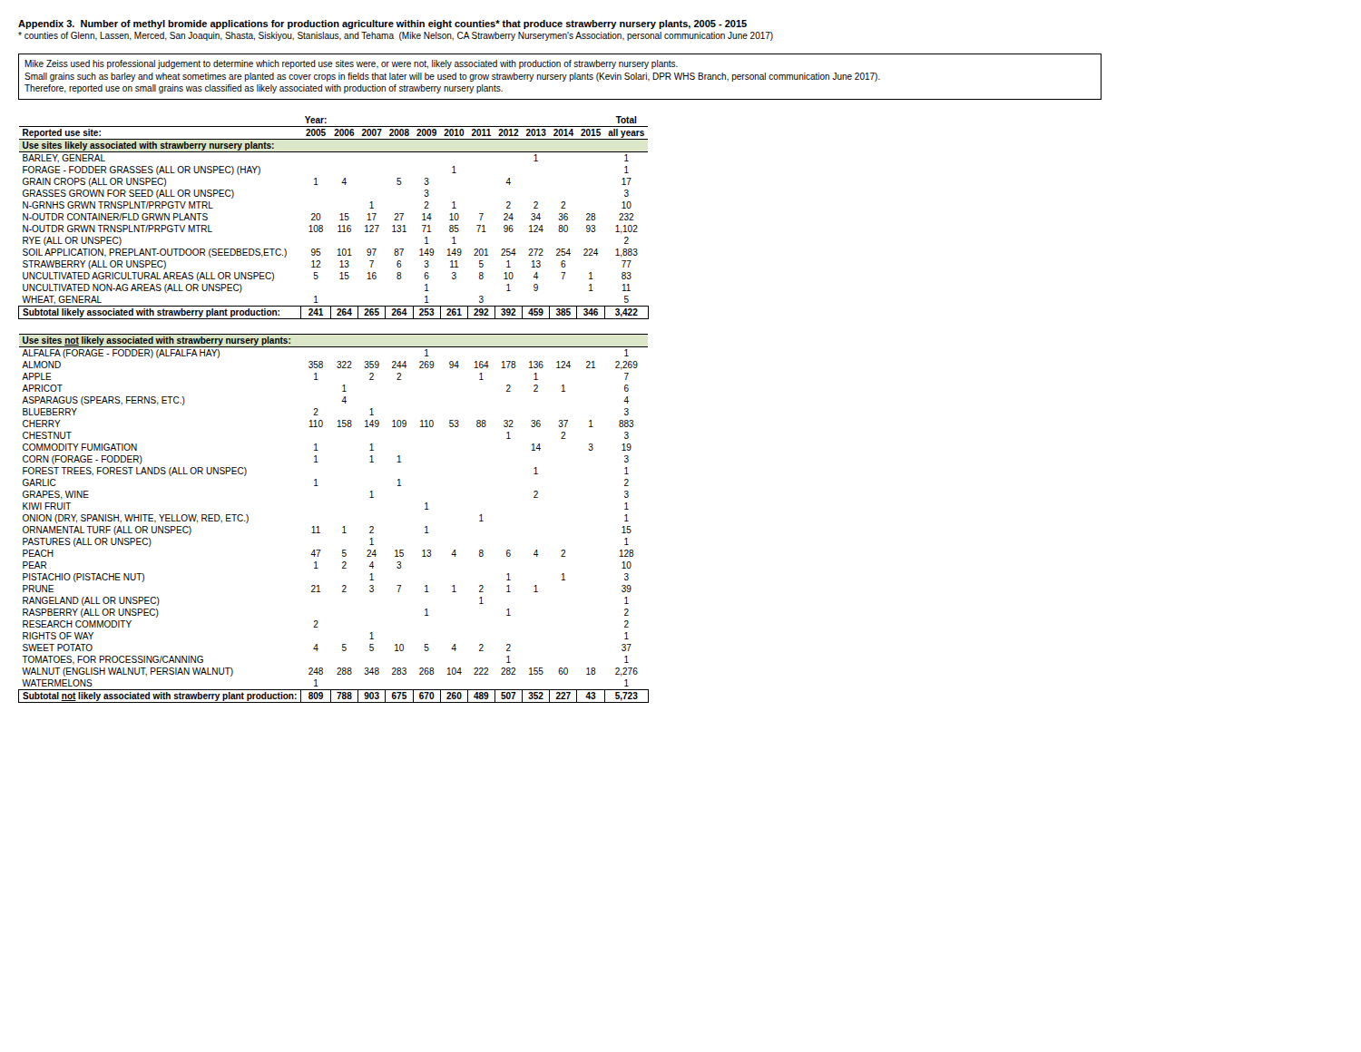Appendix 3. Number of methyl bromide applications for production agriculture within eight counties* that produce strawberry nursery plants, 2005 - 2015
* counties of Glenn, Lassen, Merced, San Joaquin, Shasta, Siskiyou, Stanislaus, and Tehama (Mike Nelson, CA Strawberry Nurserymen's Association, personal communication June 2017)
Mike Zeiss used his professional judgement to determine which reported use sites were, or were not, likely associated with production of strawberry nursery plants.
Small grains such as barley and wheat sometimes are planted as cover crops in fields that later will be used to grow strawberry nursery plants (Kevin Solari, DPR WHS Branch, personal communication June 2017).
Therefore, reported use on small grains was classified as likely associated with production of strawberry nursery plants.
| | Year: | | | | | | | | | | | Total |
| Reported use site: | 2005 | 2006 | 2007 | 2008 | 2009 | 2010 | 2011 | 2012 | 2013 | 2014 | 2015 | all years |
| Use sites likely associated with strawberry nursery plants: |
| BARLEY, GENERAL | | | | | | | | | 1 | | | 1 |
| FORAGE - FODDER GRASSES (ALL OR UNSPEC) (HAY) | | | | | | 1 | | | | | | 1 |
| GRAIN CROPS (ALL OR UNSPEC) | 1 | 4 | | 5 | 3 | | | 4 | | | | 17 |
| GRASSES GROWN FOR SEED (ALL OR UNSPEC) | | | | | 3 | | | | | | | 3 |
| N-GRNHS GRWN TRNSPLNT/PRPGTV MTRL | | | 1 | | 2 | 1 | | 2 | 2 | 2 | | 10 |
| N-OUTDR CONTAINER/FLD GRWN PLANTS | 20 | 15 | 17 | 27 | 14 | 10 | 7 | 24 | 34 | 36 | 28 | 232 |
| N-OUTDR GRWN TRNSPLNT/PRPGTV MTRL | 108 | 116 | 127 | 131 | 71 | 85 | 71 | 96 | 124 | 80 | 93 | 1,102 |
| RYE (ALL OR UNSPEC) | | | | | 1 | 1 | | | | | | 2 |
| SOIL APPLICATION, PREPLANT-OUTDOOR (SEEDBEDS,ETC.) | 95 | 101 | 97 | 87 | 149 | 149 | 201 | 254 | 272 | 254 | 224 | 1,883 |
| STRAWBERRY (ALL OR UNSPEC) | 12 | 13 | 7 | 6 | 3 | 11 | 5 | 1 | 13 | 6 | | 77 |
| UNCULTIVATED AGRICULTURAL AREAS (ALL OR UNSPEC) | 5 | 15 | 16 | 8 | 6 | 3 | 8 | 10 | 4 | 7 | 1 | 83 |
| UNCULTIVATED NON-AG AREAS (ALL OR UNSPEC) | | | | | 1 | | | 1 | 9 | | 1 | 11 |
| WHEAT, GENERAL | 1 | | | | 1 | | 3 | | | | | 5 |
| Subtotal likely associated with strawberry plant production: | 241 | 264 | 265 | 264 | 253 | 261 | 292 | 392 | 459 | 385 | 346 | 3,422 |
| Use sites not likely associated with strawberry nursery plants: |
| ALFALFA (FORAGE - FODDER) (ALFALFA HAY) | | | | | 1 | | | | | | | 1 |
| ALMOND | 358 | 322 | 359 | 244 | 269 | 94 | 164 | 178 | 136 | 124 | 21 | 2,269 |
| APPLE | 1 | | 2 | 2 | | | 1 | | 1 | | | 7 |
| APRICOT | | 1 | | | | | | 2 | 2 | 1 | | 6 |
| ASPARAGUS (SPEARS, FERNS, ETC.) | | 4 | | | | | | | | | | 4 |
| BLUEBERRY | 2 | | 1 | | | | | | | | | 3 |
| CHERRY | 110 | 158 | 149 | 109 | 110 | 53 | 88 | 32 | 36 | 37 | 1 | 883 |
| CHESTNUT | | | | | | | | 1 | | 2 | | 3 |
| COMMODITY FUMIGATION | 1 | | 1 | | | | | | 14 | | 3 | 19 |
| CORN (FORAGE - FODDER) | 1 | | 1 | 1 | | | | | | | | 3 |
| FOREST TREES, FOREST LANDS (ALL OR UNSPEC) | | | | | | | | | 1 | | | 1 |
| GARLIC | 1 | | | 1 | | | | | | | | 2 |
| GRAPES, WINE | | | 1 | | | | | | 2 | | | 3 |
| KIWI FRUIT | | | | | 1 | | | | | | | 1 |
| ONION (DRY, SPANISH, WHITE, YELLOW, RED, ETC.) | | | | | | | 1 | | | | | 1 |
| ORNAMENTAL TURF (ALL OR UNSPEC) | 11 | 1 | 2 | | 1 | | | | | | | 15 |
| PASTURES (ALL OR UNSPEC) | | | 1 | | | | | | | | | 1 |
| PEACH | 47 | 5 | 24 | 15 | 13 | 4 | 8 | 6 | 4 | 2 | | 128 |
| PEAR | 1 | 2 | 4 | 3 | | | | | | | | 10 |
| PISTACHIO (PISTACHE NUT) | | | 1 | | | | | 1 | | 1 | | 3 |
| PRUNE | 21 | 2 | 3 | 7 | 1 | 1 | 2 | 1 | 1 | | | 39 |
| RANGELAND (ALL OR UNSPEC) | | | | | | | 1 | | | | | 1 |
| RASPBERRY (ALL OR UNSPEC) | | | | | 1 | | | 1 | | | | 2 |
| RESEARCH COMMODITY | 2 | | | | | | | | | | | 2 |
| RIGHTS OF WAY | | | 1 | | | | | | | | | 1 |
| SWEET POTATO | 4 | 5 | 5 | 10 | 5 | 4 | 2 | 2 | | | | 37 |
| TOMATOES, FOR PROCESSING/CANNING | | | | | | | | 1 | | | | 1 |
| WALNUT (ENGLISH WALNUT, PERSIAN WALNUT) | 248 | 288 | 348 | 283 | 268 | 104 | 222 | 282 | 155 | 60 | 18 | 2,276 |
| WATERMELONS | 1 | | | | | | | | | | | 1 |
| Subtotal not likely associated with strawberry plant production: | 809 | 788 | 903 | 675 | 670 | 260 | 489 | 507 | 352 | 227 | 43 | 5,723 |